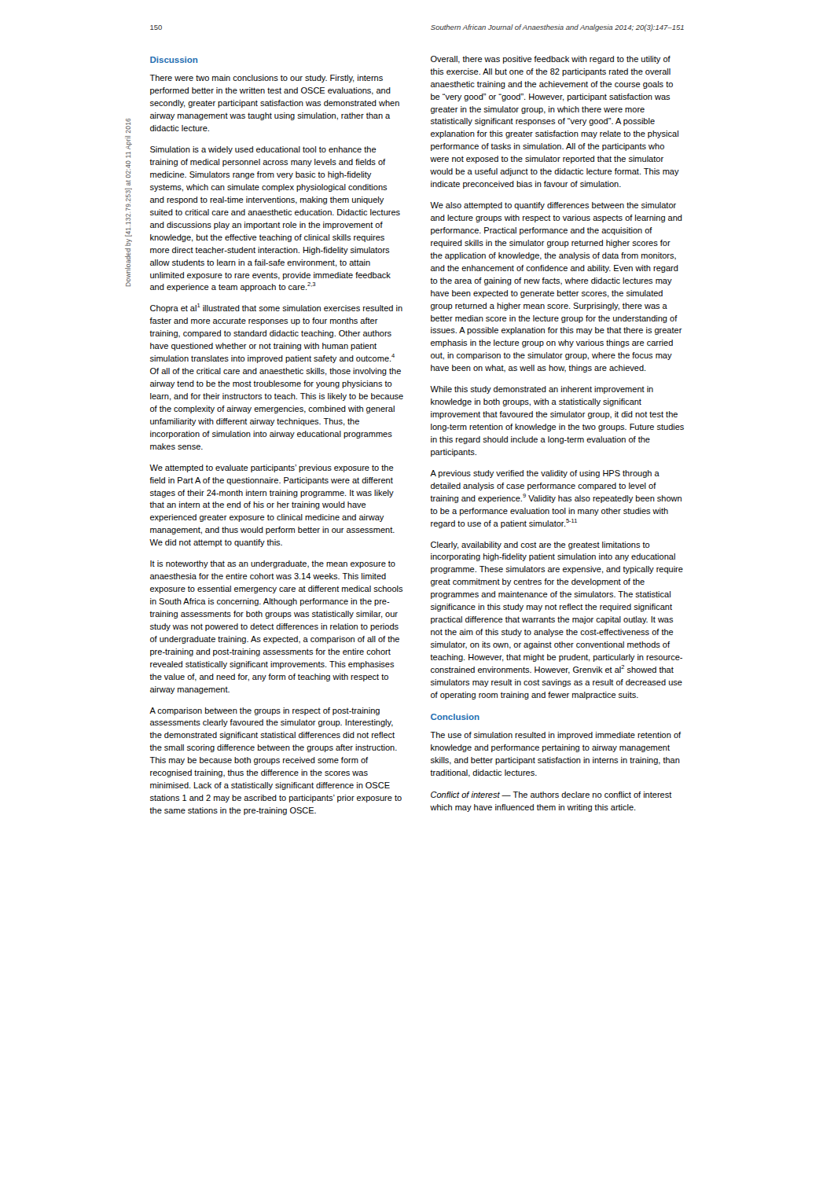Downloaded by [41.132.79.253] at 02:40 11 April 2016
150
Southern African Journal of Anaesthesia and Analgesia 2014; 20(3):147–151
Discussion
There were two main conclusions to our study. Firstly, interns performed better in the written test and OSCE evaluations, and secondly, greater participant satisfaction was demonstrated when airway management was taught using simulation, rather than a didactic lecture.
Simulation is a widely used educational tool to enhance the training of medical personnel across many levels and fields of medicine. Simulators range from very basic to high-fidelity systems, which can simulate complex physiological conditions and respond to real-time interventions, making them uniquely suited to critical care and anaesthetic education. Didactic lectures and discussions play an important role in the improvement of knowledge, but the effective teaching of clinical skills requires more direct teacher-student interaction. High-fidelity simulators allow students to learn in a fail-safe environment, to attain unlimited exposure to rare events, provide immediate feedback and experience a team approach to care.2,3
Chopra et al1 illustrated that some simulation exercises resulted in faster and more accurate responses up to four months after training, compared to standard didactic teaching. Other authors have questioned whether or not training with human patient simulation translates into improved patient safety and outcome.4 Of all of the critical care and anaesthetic skills, those involving the airway tend to be the most troublesome for young physicians to learn, and for their instructors to teach. This is likely to be because of the complexity of airway emergencies, combined with general unfamiliarity with different airway techniques. Thus, the incorporation of simulation into airway educational programmes makes sense.
We attempted to evaluate participants’ previous exposure to the field in Part A of the questionnaire. Participants were at different stages of their 24-month intern training programme. It was likely that an intern at the end of his or her training would have experienced greater exposure to clinical medicine and airway management, and thus would perform better in our assessment. We did not attempt to quantify this.
It is noteworthy that as an undergraduate, the mean exposure to anaesthesia for the entire cohort was 3.14 weeks. This limited exposure to essential emergency care at different medical schools in South Africa is concerning. Although performance in the pre-training assessments for both groups was statistically similar, our study was not powered to detect differences in relation to periods of undergraduate training. As expected, a comparison of all of the pre-training and post-training assessments for the entire cohort revealed statistically significant improvements. This emphasises the value of, and need for, any form of teaching with respect to airway management.
A comparison between the groups in respect of post-training assessments clearly favoured the simulator group. Interestingly, the demonstrated significant statistical differences did not reflect the small scoring difference between the groups after instruction. This may be because both groups received some form of recognised training, thus the difference in the scores was minimised. Lack of a statistically significant difference in OSCE stations 1 and 2 may be ascribed to participants’ prior exposure to the same stations in the pre-training OSCE.
Overall, there was positive feedback with regard to the utility of this exercise. All but one of the 82 participants rated the overall anaesthetic training and the achievement of the course goals to be “very good” or “good”. However, participant satisfaction was greater in the simulator group, in which there were more statistically significant responses of “very good”. A possible explanation for this greater satisfaction may relate to the physical performance of tasks in simulation. All of the participants who were not exposed to the simulator reported that the simulator would be a useful adjunct to the didactic lecture format. This may indicate preconceived bias in favour of simulation.
We also attempted to quantify differences between the simulator and lecture groups with respect to various aspects of learning and performance. Practical performance and the acquisition of required skills in the simulator group returned higher scores for the application of knowledge, the analysis of data from monitors, and the enhancement of confidence and ability. Even with regard to the area of gaining of new facts, where didactic lectures may have been expected to generate better scores, the simulated group returned a higher mean score. Surprisingly, there was a better median score in the lecture group for the understanding of issues. A possible explanation for this may be that there is greater emphasis in the lecture group on why various things are carried out, in comparison to the simulator group, where the focus may have been on what, as well as how, things are achieved.
While this study demonstrated an inherent improvement in knowledge in both groups, with a statistically significant improvement that favoured the simulator group, it did not test the long-term retention of knowledge in the two groups. Future studies in this regard should include a long-term evaluation of the participants.
A previous study verified the validity of using HPS through a detailed analysis of case performance compared to level of training and experience.9 Validity has also repeatedly been shown to be a performance evaluation tool in many other studies with regard to use of a patient simulator.5-11
Clearly, availability and cost are the greatest limitations to incorporating high-fidelity patient simulation into any educational programme. These simulators are expensive, and typically require great commitment by centres for the development of the programmes and maintenance of the simulators. The statistical significance in this study may not reflect the required significant practical difference that warrants the major capital outlay. It was not the aim of this study to analyse the cost-effectiveness of the simulator, on its own, or against other conventional methods of teaching. However, that might be prudent, particularly in resource-constrained environments. However, Grenvik et al2 showed that simulators may result in cost savings as a result of decreased use of operating room training and fewer malpractice suits.
Conclusion
The use of simulation resulted in improved immediate retention of knowledge and performance pertaining to airway management skills, and better participant satisfaction in interns in training, than traditional, didactic lectures.
Conflict of interest — The authors declare no conflict of interest which may have influenced them in writing this article.